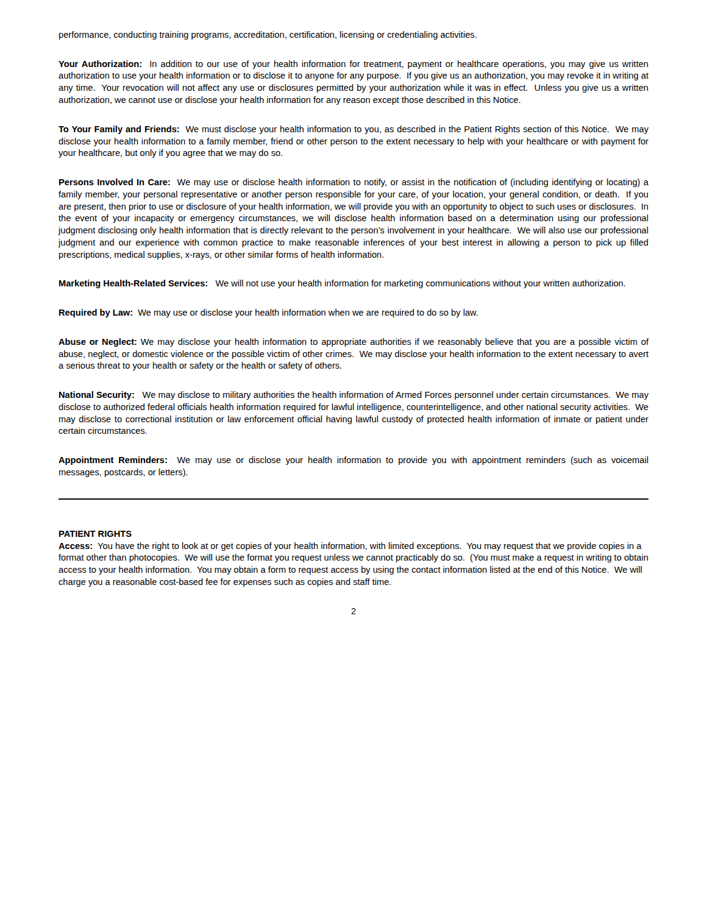performance, conducting training programs, accreditation, certification, licensing or credentialing activities.
Your Authorization: In addition to our use of your health information for treatment, payment or healthcare operations, you may give us written authorization to use your health information or to disclose it to anyone for any purpose. If you give us an authorization, you may revoke it in writing at any time. Your revocation will not affect any use or disclosures permitted by your authorization while it was in effect. Unless you give us a written authorization, we cannot use or disclose your health information for any reason except those described in this Notice.
To Your Family and Friends: We must disclose your health information to you, as described in the Patient Rights section of this Notice. We may disclose your health information to a family member, friend or other person to the extent necessary to help with your healthcare or with payment for your healthcare, but only if you agree that we may do so.
Persons Involved In Care: We may use or disclose health information to notify, or assist in the notification of (including identifying or locating) a family member, your personal representative or another person responsible for your care, of your location, your general condition, or death. If you are present, then prior to use or disclosure of your health information, we will provide you with an opportunity to object to such uses or disclosures. In the event of your incapacity or emergency circumstances, we will disclose health information based on a determination using our professional judgment disclosing only health information that is directly relevant to the person’s involvement in your healthcare. We will also use our professional judgment and our experience with common practice to make reasonable inferences of your best interest in allowing a person to pick up filled prescriptions, medical supplies, x-rays, or other similar forms of health information.
Marketing Health-Related Services: We will not use your health information for marketing communications without your written authorization.
Required by Law: We may use or disclose your health information when we are required to do so by law.
Abuse or Neglect: We may disclose your health information to appropriate authorities if we reasonably believe that you are a possible victim of abuse, neglect, or domestic violence or the possible victim of other crimes. We may disclose your health information to the extent necessary to avert a serious threat to your health or safety or the health or safety of others.
National Security: We may disclose to military authorities the health information of Armed Forces personnel under certain circumstances. We may disclose to authorized federal officials health information required for lawful intelligence, counterintelligence, and other national security activities. We may disclose to correctional institution or law enforcement official having lawful custody of protected health information of inmate or patient under certain circumstances.
Appointment Reminders: We may use or disclose your health information to provide you with appointment reminders (such as voicemail messages, postcards, or letters).
PATIENT RIGHTS
Access: You have the right to look at or get copies of your health information, with limited exceptions. You may request that we provide copies in a format other than photocopies. We will use the format you request unless we cannot practicably do so. (You must make a request in writing to obtain access to your health information. You may obtain a form to request access by using the contact information listed at the end of this Notice. We will charge you a reasonable cost-based fee for expenses such as copies and staff time.
2